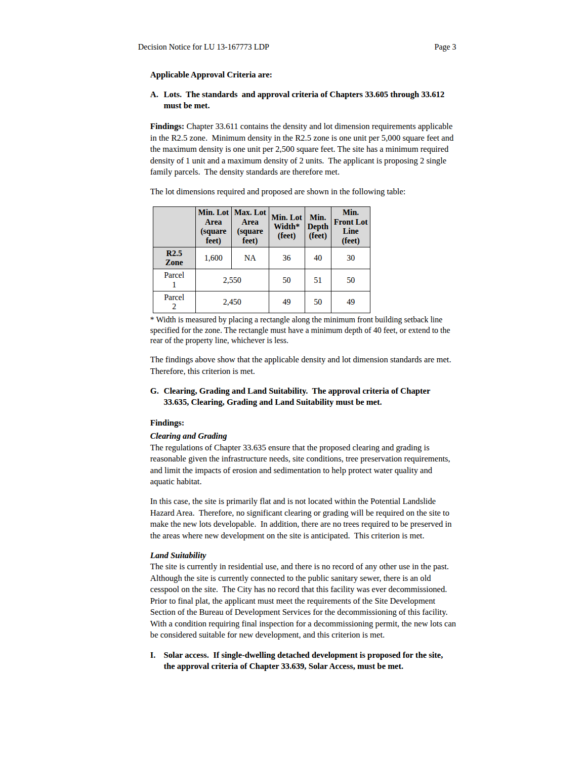Decision Notice for LU 13-167773 LDP Page 3
Applicable Approval Criteria are:
A. Lots. The standards and approval criteria of Chapters 33.605 through 33.612 must be met.
Findings: Chapter 33.611 contains the density and lot dimension requirements applicable in the R2.5 zone. Minimum density in the R2.5 zone is one unit per 5,000 square feet and the maximum density is one unit per 2,500 square feet. The site has a minimum required density of 1 unit and a maximum density of 2 units. The applicant is proposing 2 single family parcels. The density standards are therefore met.
The lot dimensions required and proposed are shown in the following table:
| | Min. Lot Area (square feet) | Max. Lot Area (square feet) | Min. Lot Width* (feet) | Min. Depth (feet) | Min. Front Lot Line (feet) |
| --- | --- | --- | --- | --- | --- |
| R2.5 Zone | 1,600 | NA | 36 | 40 | 30 |
| Parcel 1 | 2,550 | 50 | 51 | 50 |
| Parcel 2 | 2,450 | 49 | 50 | 49 |
* Width is measured by placing a rectangle along the minimum front building setback line specified for the zone. The rectangle must have a minimum depth of 40 feet, or extend to the rear of the property line, whichever is less.
The findings above show that the applicable density and lot dimension standards are met. Therefore, this criterion is met.
G. Clearing, Grading and Land Suitability. The approval criteria of Chapter 33.635, Clearing, Grading and Land Suitability must be met.
Findings:
Clearing and Grading
The regulations of Chapter 33.635 ensure that the proposed clearing and grading is reasonable given the infrastructure needs, site conditions, tree preservation requirements, and limit the impacts of erosion and sedimentation to help protect water quality and aquatic habitat.
In this case, the site is primarily flat and is not located within the Potential Landslide Hazard Area. Therefore, no significant clearing or grading will be required on the site to make the new lots developable. In addition, there are no trees required to be preserved in the areas where new development on the site is anticipated. This criterion is met.
Land Suitability
The site is currently in residential use, and there is no record of any other use in the past. Although the site is currently connected to the public sanitary sewer, there is an old cesspool on the site. The City has no record that this facility was ever decommissioned. Prior to final plat, the applicant must meet the requirements of the Site Development Section of the Bureau of Development Services for the decommissioning of this facility. With a condition requiring final inspection for a decommissioning permit, the new lots can be considered suitable for new development, and this criterion is met.
I. Solar access. If single-dwelling detached development is proposed for the site, the approval criteria of Chapter 33.639, Solar Access, must be met.